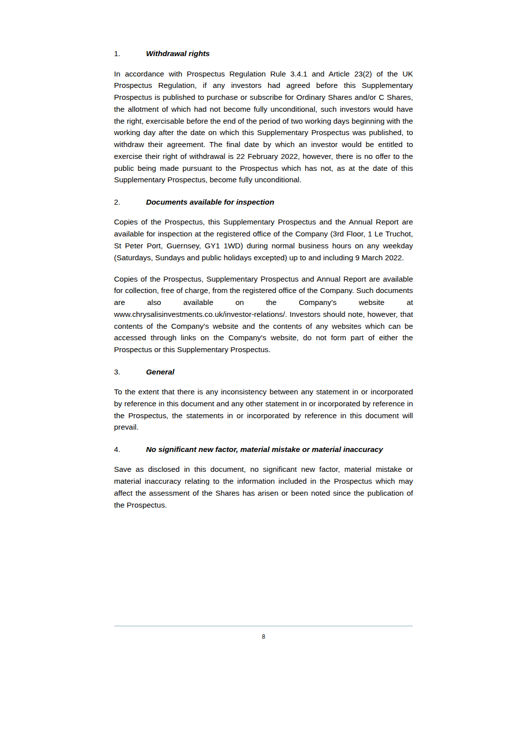1. Withdrawal rights
In accordance with Prospectus Regulation Rule 3.4.1 and Article 23(2) of the UK Prospectus Regulation, if any investors had agreed before this Supplementary Prospectus is published to purchase or subscribe for Ordinary Shares and/or C Shares, the allotment of which had not become fully unconditional, such investors would have the right, exercisable before the end of the period of two working days beginning with the working day after the date on which this Supplementary Prospectus was published, to withdraw their agreement. The final date by which an investor would be entitled to exercise their right of withdrawal is 22 February 2022, however, there is no offer to the public being made pursuant to the Prospectus which has not, as at the date of this Supplementary Prospectus, become fully unconditional.
2. Documents available for inspection
Copies of the Prospectus, this Supplementary Prospectus and the Annual Report are available for inspection at the registered office of the Company (3rd Floor, 1 Le Truchot, St Peter Port, Guernsey, GY1 1WD) during normal business hours on any weekday (Saturdays, Sundays and public holidays excepted) up to and including 9 March 2022.
Copies of the Prospectus, Supplementary Prospectus and Annual Report are available for collection, free of charge, from the registered office of the Company. Such documents are also available on the Company's website at www.chrysalisinvestments.co.uk/investor-relations/. Investors should note, however, that contents of the Company's website and the contents of any websites which can be accessed through links on the Company's website, do not form part of either the Prospectus or this Supplementary Prospectus.
3. General
To the extent that there is any inconsistency between any statement in or incorporated by reference in this document and any other statement in or incorporated by reference in the Prospectus, the statements in or incorporated by reference in this document will prevail.
4. No significant new factor, material mistake or material inaccuracy
Save as disclosed in this document, no significant new factor, material mistake or material inaccuracy relating to the information included in the Prospectus which may affect the assessment of the Shares has arisen or been noted since the publication of the Prospectus.
8